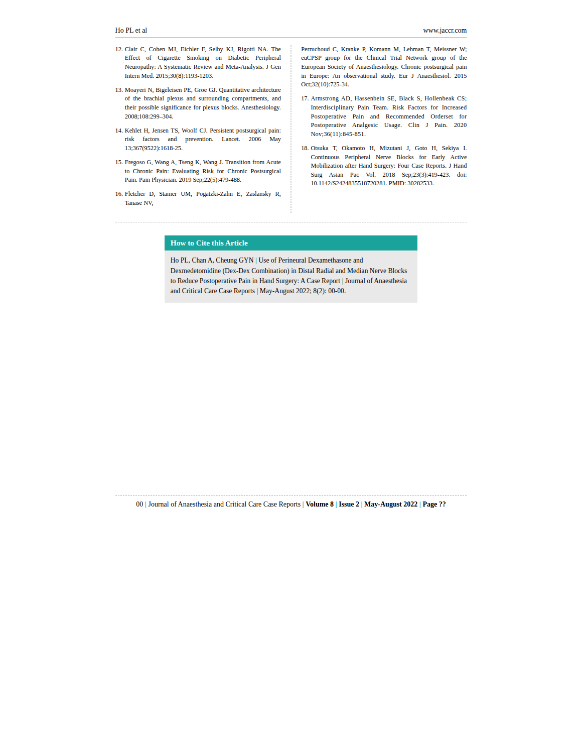Ho PL et al
www.jaccr.com
12. Clair C, Cohen MJ, Eichler F, Selby KJ, Rigotti NA. The Effect of Cigarette Smoking on Diabetic Peripheral Neuropathy: A Systematic Review and Meta-Analysis. J Gen Intern Med. 2015;30(8):1193-1203.
13. Moayeri N, Bigeleisen PE, Groe GJ. Quantitative architecture of the brachial plexus and surrounding compartments, and their possible significance for plexus blocks. Anesthesiology. 2008;108:299–304.
14. Kehlet H, Jensen TS, Woolf CJ. Persistent postsurgical pain: risk factors and prevention. Lancet. 2006 May 13;367(9522):1618-25.
15. Fregoso G, Wang A, Tseng K, Wang J. Transition from Acute to Chronic Pain: Evaluating Risk for Chronic Postsurgical Pain. Pain Physician. 2019 Sep;22(5):479-488.
16. Fletcher D, Stamer UM, Pogatzki-Zahn E, Zaslansky R, Tanase NV,
Perruchoud C, Kranke P, Komann M, Lehman T, Meissner W; euCPSP group for the Clinical Trial Network group of the European Society of Anaesthesiology. Chronic postsurgical pain in Europe: An observational study. Eur J Anaesthesiol. 2015 Oct;32(10):725-34.
17. Armstrong AD, Hassenbein SE, Black S, Hollenbeak CS; Interdisciplinary Pain Team. Risk Factors for Increased Postoperative Pain and Recommended Orderset for Postoperative Analgesic Usage. Clin J Pain. 2020 Nov;36(11):845-851.
18. Otsuka T, Okamoto H, Mizutani J, Goto H, Sekiya I. Continuous Peripheral Nerve Blocks for Early Active Mobilization after Hand Surgery: Four Case Reports. J Hand Surg Asian Pac Vol. 2018 Sep;23(3):419-423. doi: 10.1142/S2424835518720281. PMID: 30282533.
How to Cite this Article
Ho PL, Chan A, Cheung GYN | Use of Perineural Dexamethasone and Dexmedetomidine (Dex-Dex Combination) in Distal Radial and Median Nerve Blocks to Reduce Postoperative Pain in Hand Surgery: A Case Report | Journal of Anaesthesia and Critical Care Case Reports | May-August 2022; 8(2): 00-00.
00 | Journal of Anaesthesia and Critical Care Case Reports | Volume 8 | Issue 2 | May-August 2022 | Page ??